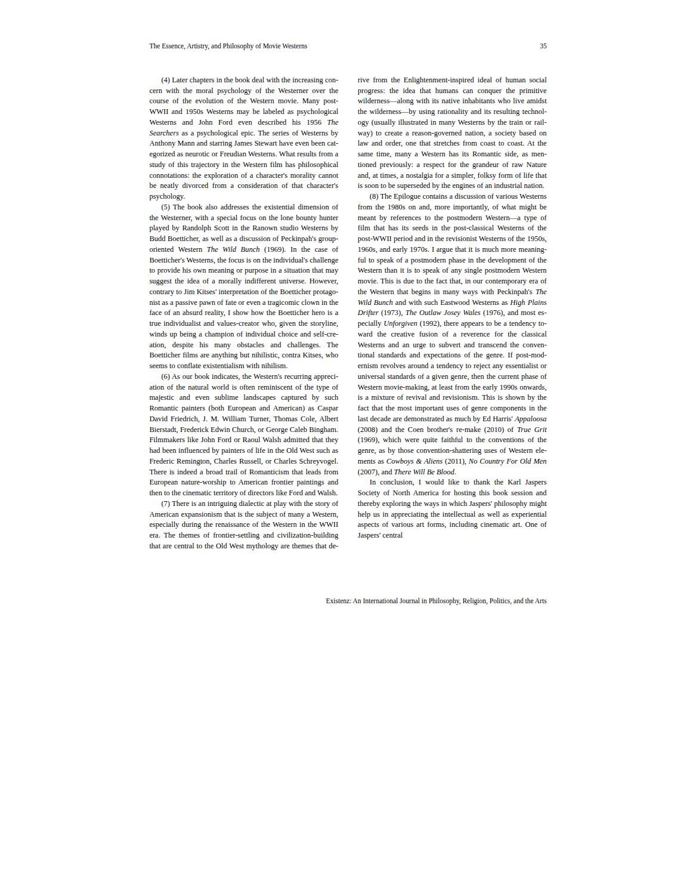The Essence, Artistry, and Philosophy of Movie Westerns 35
(4) Later chapters in the book deal with the increasing concern with the moral psychology of the Westerner over the course of the evolution of the Western movie. Many post-WWII and 1950s Westerns may be labeled as psychological Westerns and John Ford even described his 1956 The Searchers as a psychological epic. The series of Westerns by Anthony Mann and starring James Stewart have even been categorized as neurotic or Freudian Westerns. What results from a study of this trajectory in the Western film has philosophical connotations: the exploration of a character's morality cannot be neatly divorced from a consideration of that character's psychology.
(5) The book also addresses the existential dimension of the Westerner, with a special focus on the lone bounty hunter played by Randolph Scott in the Ranown studio Westerns by Budd Boetticher, as well as a discussion of Peckinpah's group-oriented Western The Wild Bunch (1969). In the case of Boetticher's Westerns, the focus is on the individual's challenge to provide his own meaning or purpose in a situation that may suggest the idea of a morally indifferent universe. However, contrary to Jim Kitses' interpretation of the Boetticher protagonist as a passive pawn of fate or even a tragicomic clown in the face of an absurd reality, I show how the Boetticher hero is a true individualist and values-creator who, given the storyline, winds up being a champion of individual choice and self-creation, despite his many obstacles and challenges. The Boetticher films are anything but nihilistic, contra Kitses, who seems to conflate existentialism with nihilism.
(6) As our book indicates, the Western's recurring appreciation of the natural world is often reminiscent of the type of majestic and even sublime landscapes captured by such Romantic painters (both European and American) as Caspar David Friedrich, J. M. William Turner, Thomas Cole, Albert Bierstadt, Frederick Edwin Church, or George Caleb Bingham. Filmmakers like John Ford or Raoul Walsh admitted that they had been influenced by painters of life in the Old West such as Frederic Remington, Charles Russell, or Charles Schreyvogel. There is indeed a broad trail of Romanticism that leads from European nature-worship to American frontier paintings and then to the cinematic territory of directors like Ford and Walsh.
(7) There is an intriguing dialectic at play with the story of American expansionism that is the subject of many a Western, especially during the renaissance of the Western in the WWII era. The themes of frontier-settling and civilization-building that are central to the Old West mythology are themes that derive from the Enlightenment-inspired ideal of human social progress: the idea that humans can conquer the primitive wilderness—along with its native inhabitants who live amidst the wilderness—by using rationality and its resulting technology (usually illustrated in many Westerns by the train or railway) to create a reason-governed nation, a society based on law and order, one that stretches from coast to coast. At the same time, many a Western has its Romantic side, as mentioned previously: a respect for the grandeur of raw Nature and, at times, a nostalgia for a simpler, folksy form of life that is soon to be superseded by the engines of an industrial nation.
(8) The Epilogue contains a discussion of various Westerns from the 1980s on and, more importantly, of what might be meant by references to the postmodern Western—a type of film that has its seeds in the post-classical Westerns of the post-WWII period and in the revisionist Westerns of the 1950s, 1960s, and early 1970s. I argue that it is much more meaningful to speak of a postmodern phase in the development of the Western than it is to speak of any single postmodern Western movie. This is due to the fact that, in our contemporary era of the Western that begins in many ways with Peckinpah's The Wild Bunch and with such Eastwood Westerns as High Plains Drifter (1973), The Outlaw Josey Wales (1976), and most especially Unforgiven (1992), there appears to be a tendency toward the creative fusion of a reverence for the classical Westerns and an urge to subvert and transcend the conventional standards and expectations of the genre. If post-modernism revolves around a tendency to reject any essentialist or universal standards of a given genre, then the current phase of Western movie-making, at least from the early 1990s onwards, is a mixture of revival and revisionism. This is shown by the fact that the most important uses of genre components in the last decade are demonstrated as much by Ed Harris' Appaloosa (2008) and the Coen brother's re-make (2010) of True Grit (1969), which were quite faithful to the conventions of the genre, as by those convention-shattering uses of Western elements as Cowboys & Aliens (2011), No Country For Old Men (2007), and There Will Be Blood.
In conclusion, I would like to thank the Karl Jaspers Society of North America for hosting this book session and thereby exploring the ways in which Jaspers' philosophy might help us in appreciating the intellectual as well as experiential aspects of various art forms, including cinematic art. One of Jaspers' central
Existenz: An International Journal in Philosophy, Religion, Politics, and the Arts